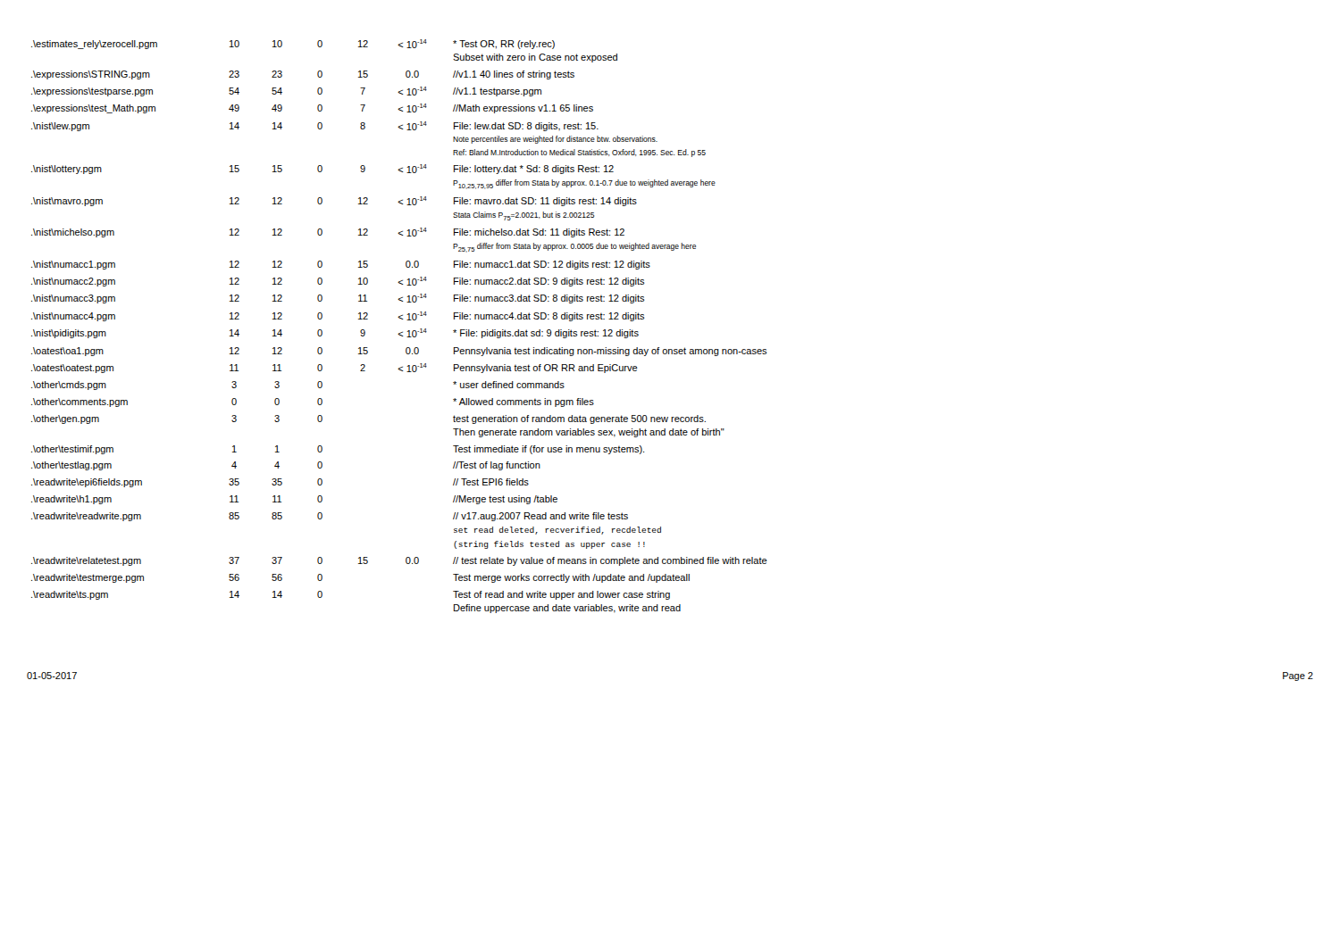| .\estimates_rely\zerocell.pgm | 10 | 10 | 0 | 12 | < 10 -14 | * Test OR, RR (rely.rec) Subset with zero in Case not exposed |
| .\expressions\STRING.pgm | 23 | 23 | 0 | 15 | 0.0 | //v1.1 40 lines of string tests |
| .\expressions\testparse.pgm | 54 | 54 | 0 | 7 | < 10 -14 | //v1.1 testparse.pgm |
| .\expressions\test_Math.pgm | 49 | 49 | 0 | 7 | < 10 -14 | //Math expressions v1.1 65 lines |
| .\nist\lew.pgm | 14 | 14 | 0 | 8 | < 10 -14 | File: lew.dat SD: 8 digits, rest: 15. Note percentiles are weighted for distance btw. observations. Ref: Bland M.Introduction to Medical Statistics, Oxford, 1995. Sec. Ed. p 55 |
| .\nist\lottery.pgm | 15 | 15 | 0 | 9 | < 10 -14 | File: lottery.dat * Sd: 8 digits Rest: 12 P 10,25,75,95 differ from Stata by approx. 0.1-0.7 due to weighted average here |
| .\nist\mavro.pgm | 12 | 12 | 0 | 12 | < 10 -14 | File: mavro.dat SD: 11 digits rest: 14 digits Stata Claims P 75 =2.0021, but is 2.002125 |
| .\nist\michelso.pgm | 12 | 12 | 0 | 12 | < 10 -14 | File: michelso.dat Sd: 11 digits Rest: 12 P 25,75 differ from Stata by approx. 0.0005 due to weighted average here |
| .\nist\numacc1.pgm | 12 | 12 | 0 | 15 | 0.0 | File: numacc1.dat SD: 12 digits rest: 12 digits |
| .\nist\numacc2.pgm | 12 | 12 | 0 | 10 | < 10 -14 | File: numacc2.dat SD: 9 digits rest: 12 digits |
| .\nist\numacc3.pgm | 12 | 12 | 0 | 11 | < 10 -14 | File: numacc3.dat SD: 8 digits rest: 12 digits |
| .\nist\numacc4.pgm | 12 | 12 | 0 | 12 | < 10 -14 | File: numacc4.dat SD: 8 digits rest: 12 digits |
| .\nist\pidigits.pgm | 14 | 14 | 0 | 9 | < 10 -14 | * File: pidigits.dat sd: 9 digits rest: 12 digits |
| .\oatest\oa1.pgm | 12 | 12 | 0 | 15 | 0.0 | Pennsylvania test indicating non-missing day of onset among non-cases |
| .\oatest\oatest.pgm | 11 | 11 | 0 | 2 | < 10 -14 | Pennsylvania test of OR RR and EpiCurve |
| .\other\cmds.pgm | 3 | 3 | 0 | | | * user defined commands |
| .\other\comments.pgm | 0 | 0 | 0 | | | * Allowed comments in pgm files |
| .\other\gen.pgm | 3 | 3 | 0 | | | test generation of random data generate 500 new records. Then generate random variables sex, weight and date of birth" |
| .\other\testimif.pgm | 1 | 1 | 0 | | | Test immediate if (for use in menu systems). |
| .\other\testlag.pgm | 4 | 4 | 0 | | | //Test of lag function |
| .\readwrite\epi6fields.pgm | 35 | 35 | 0 | | | // Test EPI6 fields |
| .\readwrite\h1.pgm | 11 | 11 | 0 | | | //Merge test using /table |
| .\readwrite\readwrite.pgm | 85 | 85 | 0 | | | // v17.aug.2007 Read and write file tests set read deleted, recverified, recdeleted (string fields tested as upper case !! |
| .\readwrite\relatetest.pgm | 37 | 37 | 0 | 15 | 0.0 | // test relate by value of means in complete and combined file with relate |
| .\readwrite\testmerge.pgm | 56 | 56 | 0 | | | Test merge works correctly with /update and /updateall |
| .\readwrite\ts.pgm | 14 | 14 | 0 | | | Test of read and write upper and lower case string Define uppercase and date variables, write and read |
01-05-2017 Page 2